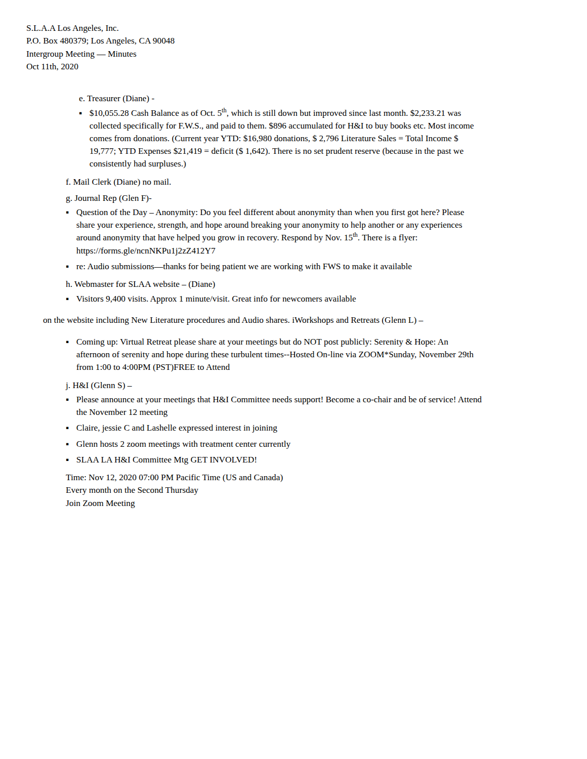S.L.A.A Los Angeles, Inc.
P.O. Box 480379; Los Angeles, CA 90048
Intergroup Meeting — Minutes
Oct 11th, 2020
e. Treasurer (Diane) -
$10,055.28 Cash Balance as of Oct. 5th, which is still down but improved since last month. $2,233.21 was collected specifically for F.W.S., and paid to them. $896 accumulated for H&I to buy books etc. Most income comes from donations. (Current year YTD: $16,980 donations, $ 2,796 Literature Sales = Total Income $ 19,777; YTD Expenses $21,419 = deficit ($ 1,642). There is no set prudent reserve (because in the past we consistently had surpluses.)
f. Mail Clerk (Diane) no mail.
g. Journal Rep (Glen F)-
Question of the Day – Anonymity: Do you feel different about anonymity than when you first got here? Please share your experience, strength, and hope around breaking your anonymity to help another or any experiences around anonymity that have helped you grow in recovery. Respond by Nov. 15th. There is a flyer: https://forms.gle/ncnNKPu1j2zZ412Y7
re: Audio submissions—thanks for being patient we are working with FWS to make it available
h. Webmaster for SLAA website – (Diane)
Visitors 9,400 visits. Approx 1 minute/visit. Great info for newcomers available
on the website including New Literature procedures and Audio shares. iWorkshops and Retreats (Glenn L) –
Coming up: Virtual Retreat please share at your meetings but do NOT post publicly: Serenity & Hope: An afternoon of serenity and hope during these turbulent times--Hosted On-line via ZOOM*Sunday, November 29th from 1:00 to 4:00PM (PST)FREE to Attend
j. H&I (Glenn S) –
Please announce at your meetings that H&I Committee needs support! Become a co-chair and be of service! Attend the November 12 meeting
Claire, jessie C and Lashelle expressed interest in joining
Glenn hosts 2 zoom meetings with treatment center currently
SLAA LA H&I Committee Mtg GET INVOLVED!
Time: Nov 12, 2020 07:00 PM Pacific Time (US and Canada)
Every month on the Second Thursday
Join Zoom Meeting